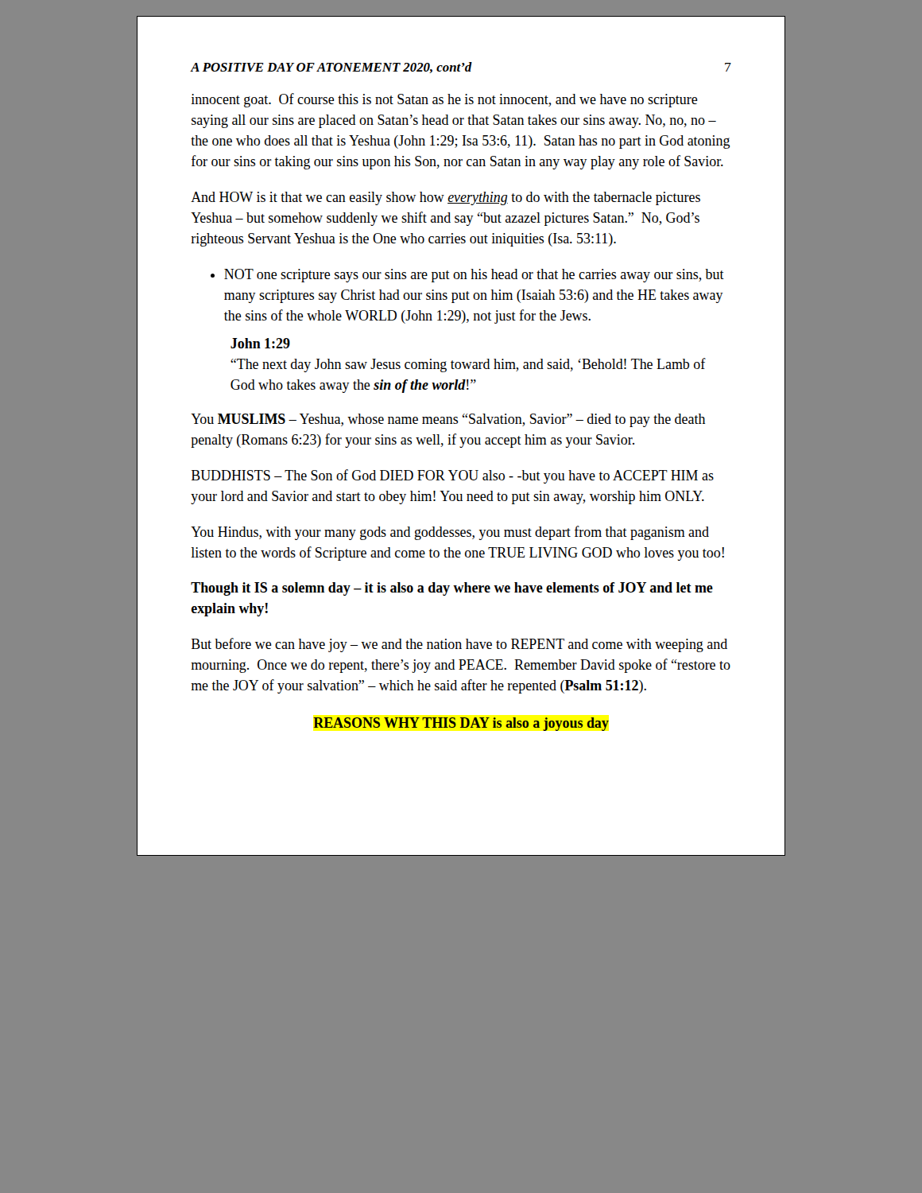A POSITIVE DAY OF ATONEMENT 2020, cont’d 7
innocent goat. Of course this is not Satan as he is not innocent, and we have no scripture saying all our sins are placed on Satan’s head or that Satan takes our sins away. No, no, no – the one who does all that is Yeshua (John 1:29; Isa 53:6, 11). Satan has no part in God atoning for our sins or taking our sins upon his Son, nor can Satan in any way play any role of Savior.
And HOW is it that we can easily show how everything to do with the tabernacle pictures Yeshua – but somehow suddenly we shift and say “but azazel pictures Satan.” No, God’s righteous Servant Yeshua is the One who carries out iniquities (Isa. 53:11).
NOT one scripture says our sins are put on his head or that he carries away our sins, but many scriptures say Christ had our sins put on him (Isaiah 53:6) and the HE takes away the sins of the whole WORLD (John 1:29), not just for the Jews.
John 1:29
“The next day John saw Jesus coming toward him, and said, ‘Behold! The Lamb of God who takes away the sin of the world!”
You MUSLIMS – Yeshua, whose name means “Salvation, Savior” – died to pay the death penalty (Romans 6:23) for your sins as well, if you accept him as your Savior.
BUDDHISTS – The Son of God DIED FOR YOU also - -but you have to ACCEPT HIM as your lord and Savior and start to obey him! You need to put sin away, worship him ONLY.
You Hindus, with your many gods and goddesses, you must depart from that paganism and listen to the words of Scripture and come to the one TRUE LIVING GOD who loves you too!
Though it IS a solemn day – it is also a day where we have elements of JOY and let me explain why!
But before we can have joy – we and the nation have to REPENT and come with weeping and mourning. Once we do repent, there’s joy and PEACE. Remember David spoke of “restore to me the JOY of your salvation” – which he said after he repented (Psalm 51:12).
REASONS WHY THIS DAY is also a joyous day